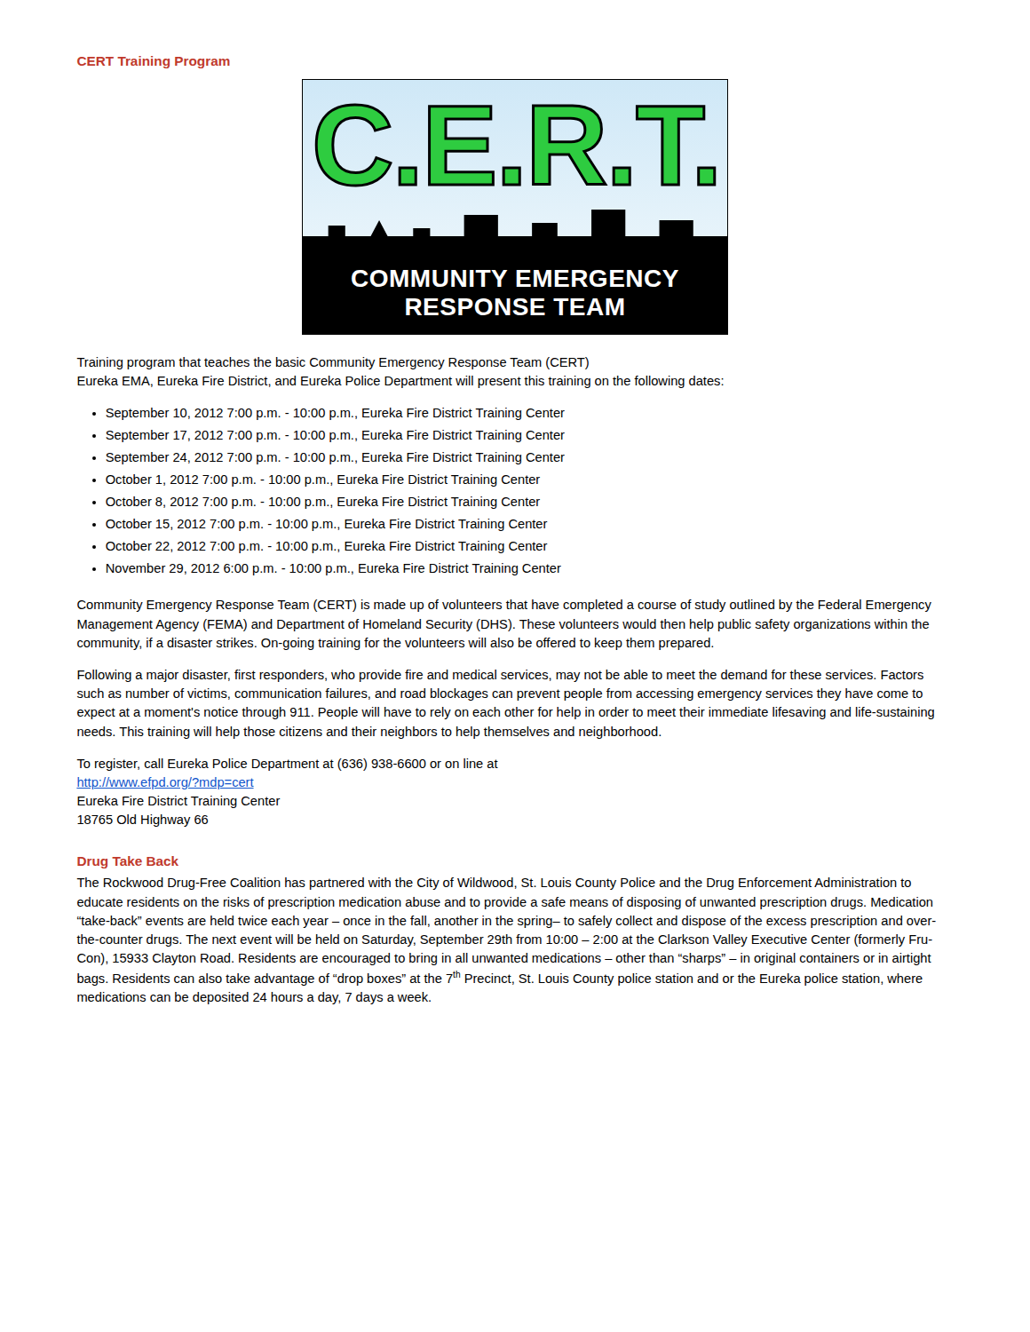CERT Training Program
C.E.R.T.
COMMUNITY EMERGENCY
RESPONSE TEAM
Training program that teaches the basic Community Emergency Response Team (CERT)
Eureka EMA, Eureka Fire District, and Eureka Police Department will present this training on the following dates:
September 10, 2012 7:00 p.m. - 10:00 p.m., Eureka Fire District Training Center
September 17, 2012 7:00 p.m. - 10:00 p.m., Eureka Fire District Training Center
September 24, 2012 7:00 p.m. - 10:00 p.m., Eureka Fire District Training Center
October 1, 2012 7:00 p.m. - 10:00 p.m., Eureka Fire District Training Center
October 8, 2012 7:00 p.m. - 10:00 p.m., Eureka Fire District Training Center
October 15, 2012 7:00 p.m. - 10:00 p.m., Eureka Fire District Training Center
October 22, 2012 7:00 p.m. - 10:00 p.m., Eureka Fire District Training Center
November 29, 2012 6:00 p.m. - 10:00 p.m., Eureka Fire District Training Center
Community Emergency Response Team (CERT) is made up of volunteers that have completed a course of study outlined by the Federal Emergency Management Agency (FEMA) and Department of Homeland Security (DHS). These volunteers would then help public safety organizations within the community, if a disaster strikes. On-going training for the volunteers will also be offered to keep them prepared.
Following a major disaster, first responders, who provide fire and medical services, may not be able to meet the demand for these services. Factors such as number of victims, communication failures, and road blockages can prevent people from accessing emergency services they have come to expect at a moment's notice through 911. People will have to rely on each other for help in order to meet their immediate lifesaving and life-sustaining needs. This training will help those citizens and their neighbors to help themselves and neighborhood.
To register, call Eureka Police Department at (636) 938-6600 or on line at
http://www.efpd.org/?mdp=cert
Eureka Fire District Training Center
18765 Old Highway 66
Drug Take Back
The Rockwood Drug-Free Coalition has partnered with the City of Wildwood, St. Louis County Police and the Drug Enforcement Administration to educate residents on the risks of prescription medication abuse and to provide a safe means of disposing of unwanted prescription drugs. Medication “take-back” events are held twice each year – once in the fall, another in the spring– to safely collect and dispose of the excess prescription and over-the-counter drugs. The next event will be held on Saturday, September 29th from 10:00 – 2:00 at the Clarkson Valley Executive Center (formerly Fru-Con), 15933 Clayton Road. Residents are encouraged to bring in all unwanted medications – other than “sharps” – in original containers or in airtight bags. Residents can also take advantage of “drop boxes” at the 7th Precinct, St. Louis County police station and or the Eureka police station, where medications can be deposited 24 hours a day, 7 days a week.